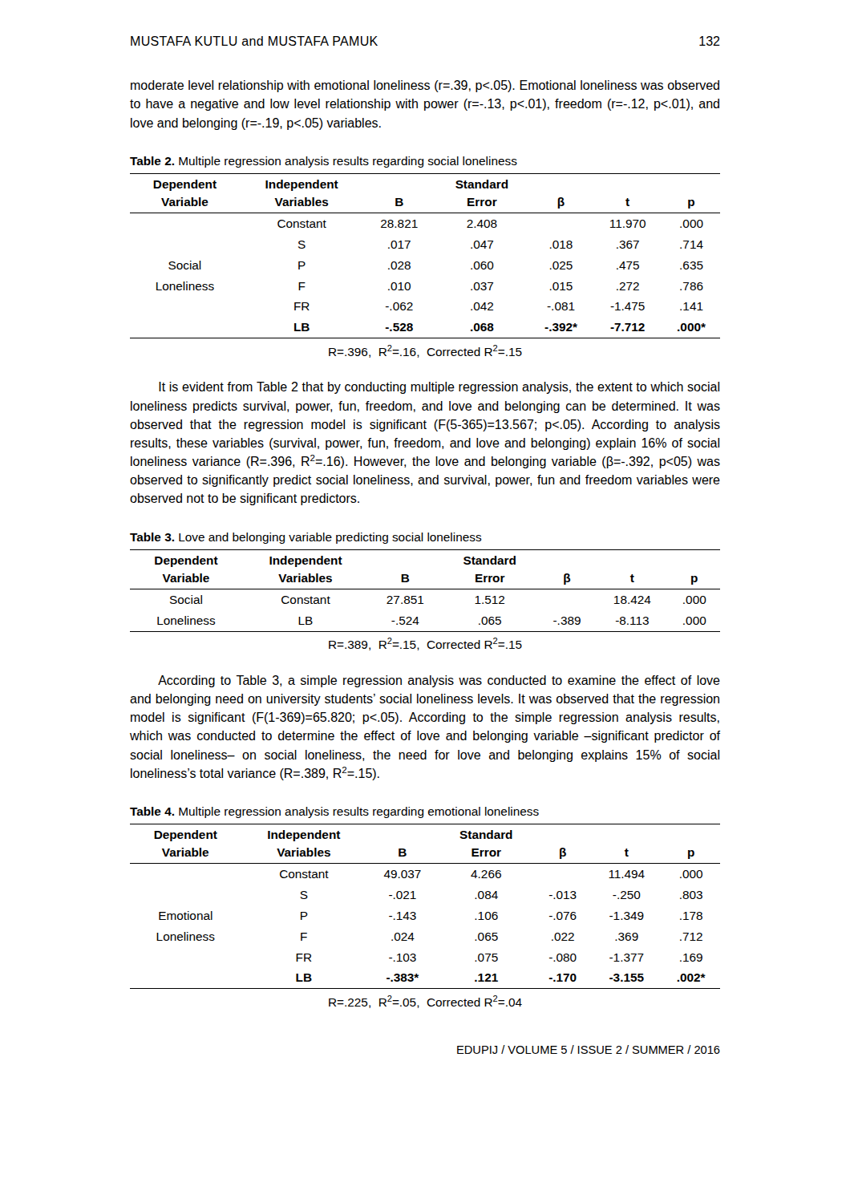MUSTAFA KUTLU and MUSTAFA PAMUK 132
moderate level relationship with emotional loneliness (r=.39, p<.05). Emotional loneliness was observed to have a negative and low level relationship with power (r=-.13, p<.01), freedom (r=-.12, p<.01), and love and belonging (r=-.19, p<.05) variables.
Table 2. Multiple regression analysis results regarding social loneliness
| Dependent Variable | Independent Variables | B | Standard Error | β | t | p |
| --- | --- | --- | --- | --- | --- | --- |
| | Constant | 28.821 | 2.408 | | 11.970 | .000 |
| | S | .017 | .047 | .018 | .367 | .714 |
| Social | P | .028 | .060 | .025 | .475 | .635 |
| Loneliness | F | .010 | .037 | .015 | .272 | .786 |
| | FR | -.062 | .042 | -.081 | -1.475 | .141 |
| | LB | -.528 | .068 | -.392* | -7.712 | .000* |
R=.396, R2=.16, Corrected R2=.15
It is evident from Table 2 that by conducting multiple regression analysis, the extent to which social loneliness predicts survival, power, fun, freedom, and love and belonging can be determined. It was observed that the regression model is significant (F(5-365)=13.567; p<.05). According to analysis results, these variables (survival, power, fun, freedom, and love and belonging) explain 16% of social loneliness variance (R=.396, R2=.16). However, the love and belonging variable (β=-.392, p<05) was observed to significantly predict social loneliness, and survival, power, fun and freedom variables were observed not to be significant predictors.
Table 3. Love and belonging variable predicting social loneliness
| Dependent Variable | Independent Variables | B | Standard Error | β | t | p |
| --- | --- | --- | --- | --- | --- | --- |
| Social | Constant | 27.851 | 1.512 | | 18.424 | .000 |
| Loneliness | LB | -.524 | .065 | -.389 | -8.113 | .000 |
R=.389, R2=.15, Corrected R2=.15
According to Table 3, a simple regression analysis was conducted to examine the effect of love and belonging need on university students’ social loneliness levels. It was observed that the regression model is significant (F(1-369)=65.820; p<.05). According to the simple regression analysis results, which was conducted to determine the effect of love and belonging variable –significant predictor of social loneliness– on social loneliness, the need for love and belonging explains 15% of social loneliness’s total variance (R=.389, R2=.15).
Table 4. Multiple regression analysis results regarding emotional loneliness
| Dependent Variable | Independent Variables | B | Standard Error | β | t | p |
| --- | --- | --- | --- | --- | --- | --- |
| | Constant | 49.037 | 4.266 | | 11.494 | .000 |
| | S | -.021 | .084 | -.013 | -.250 | .803 |
| Emotional | P | -.143 | .106 | -.076 | -1.349 | .178 |
| Loneliness | F | .024 | .065 | .022 | .369 | .712 |
| | FR | -.103 | .075 | -.080 | -1.377 | .169 |
| | LB | -.383* | .121 | -.170 | -3.155 | .002* |
R=.225, R2=.05, Corrected R2=.04
EDUPIJ / VOLUME 5 / ISSUE 2 / SUMMER / 2016